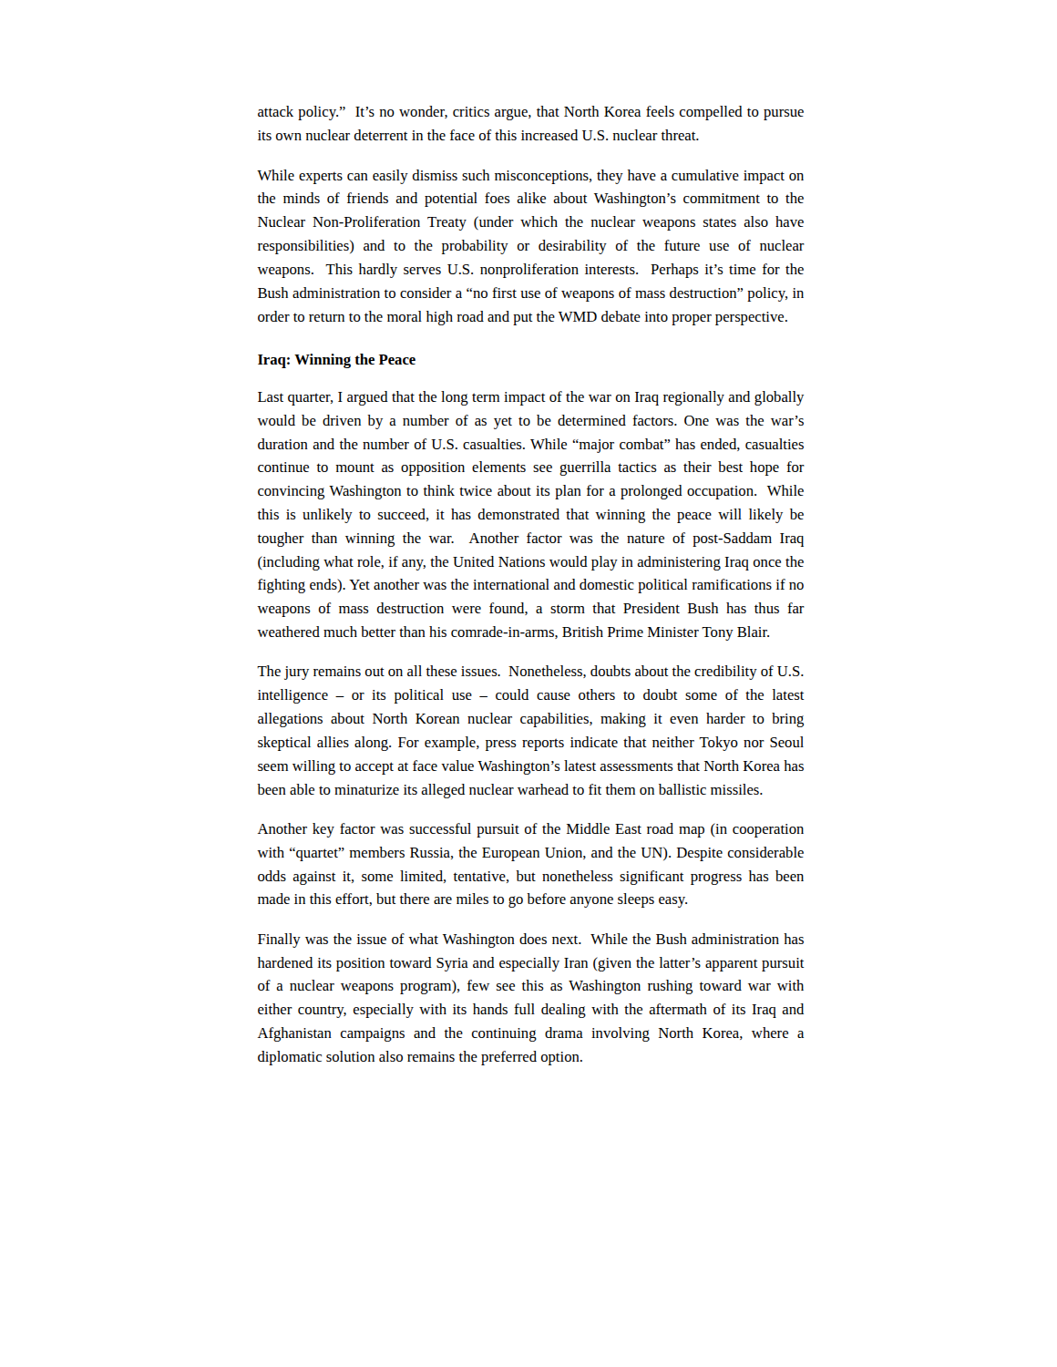attack policy.” It’s no wonder, critics argue, that North Korea feels compelled to pursue its own nuclear deterrent in the face of this increased U.S. nuclear threat.
While experts can easily dismiss such misconceptions, they have a cumulative impact on the minds of friends and potential foes alike about Washington’s commitment to the Nuclear Non-Proliferation Treaty (under which the nuclear weapons states also have responsibilities) and to the probability or desirability of the future use of nuclear weapons. This hardly serves U.S. nonproliferation interests. Perhaps it’s time for the Bush administration to consider a “no first use of weapons of mass destruction” policy, in order to return to the moral high road and put the WMD debate into proper perspective.
Iraq: Winning the Peace
Last quarter, I argued that the long term impact of the war on Iraq regionally and globally would be driven by a number of as yet to be determined factors. One was the war’s duration and the number of U.S. casualties. While “major combat” has ended, casualties continue to mount as opposition elements see guerrilla tactics as their best hope for convincing Washington to think twice about its plan for a prolonged occupation. While this is unlikely to succeed, it has demonstrated that winning the peace will likely be tougher than winning the war. Another factor was the nature of post-Saddam Iraq (including what role, if any, the United Nations would play in administering Iraq once the fighting ends). Yet another was the international and domestic political ramifications if no weapons of mass destruction were found, a storm that President Bush has thus far weathered much better than his comrade-in-arms, British Prime Minister Tony Blair.
The jury remains out on all these issues. Nonetheless, doubts about the credibility of U.S. intelligence – or its political use – could cause others to doubt some of the latest allegations about North Korean nuclear capabilities, making it even harder to bring skeptical allies along. For example, press reports indicate that neither Tokyo nor Seoul seem willing to accept at face value Washington’s latest assessments that North Korea has been able to minaturize its alleged nuclear warhead to fit them on ballistic missiles.
Another key factor was successful pursuit of the Middle East road map (in cooperation with “quartet” members Russia, the European Union, and the UN). Despite considerable odds against it, some limited, tentative, but nonetheless significant progress has been made in this effort, but there are miles to go before anyone sleeps easy.
Finally was the issue of what Washington does next. While the Bush administration has hardened its position toward Syria and especially Iran (given the latter’s apparent pursuit of a nuclear weapons program), few see this as Washington rushing toward war with either country, especially with its hands full dealing with the aftermath of its Iraq and Afghanistan campaigns and the continuing drama involving North Korea, where a diplomatic solution also remains the preferred option.